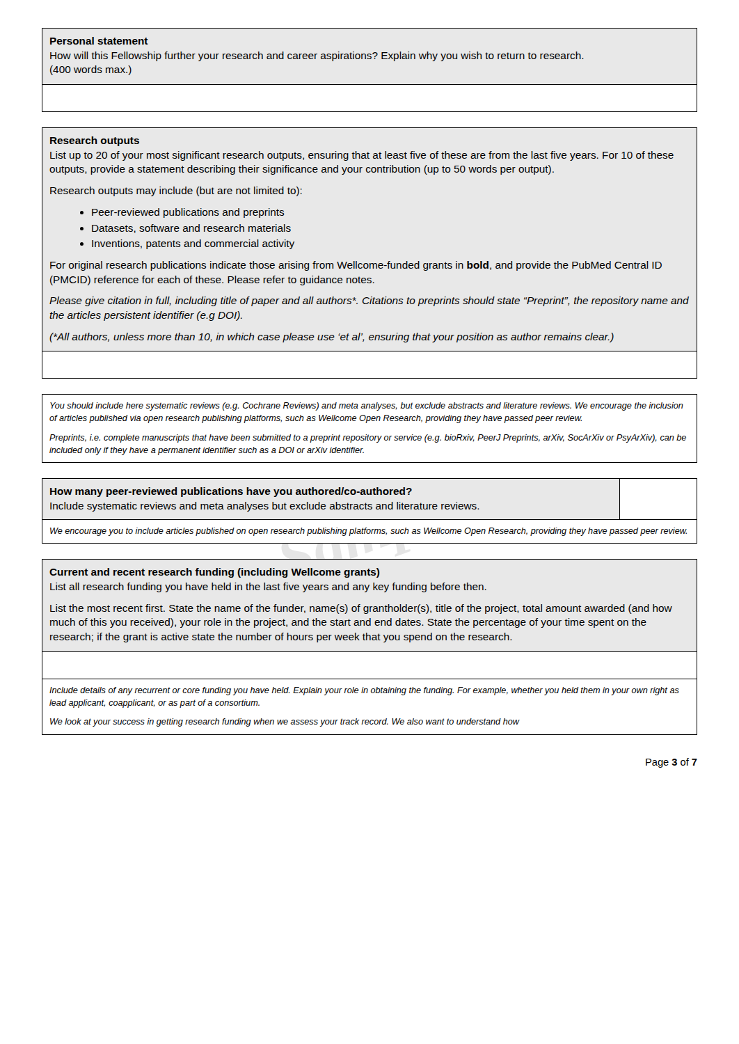Sample
Personal statement
How will this Fellowship further your research and career aspirations? Explain why you wish to return to research.
(400 words max.)
Research outputs
List up to 20 of your most significant research outputs, ensuring that at least five of these are from the last five years. For 10 of these outputs, provide a statement describing their significance and your contribution (up to 50 words per output).
Research outputs may include (but are not limited to):
Peer-reviewed publications and preprints
Datasets, software and research materials
Inventions, patents and commercial activity
For original research publications indicate those arising from Wellcome-funded grants in bold, and provide the PubMed Central ID (PMCID) reference for each of these. Please refer to guidance notes.
Please give citation in full, including title of paper and all authors*. Citations to preprints should state “Preprint”, the repository name and the articles persistent identifier (e.g DOI).
(*All authors, unless more than 10, in which case please use ‘et al’, ensuring that your position as author remains clear.)
You should include here systematic reviews (e.g. Cochrane Reviews) and meta analyses, but exclude abstracts and literature reviews. We encourage the inclusion of articles published via open research publishing platforms, such as Wellcome Open Research, providing they have passed peer review.
Preprints, i.e. complete manuscripts that have been submitted to a preprint repository or service (e.g. bioRxiv, PeerJ Preprints, arXiv, SocArXiv or PsyArXiv), can be included only if they have a permanent identifier such as a DOI or arXiv identifier.
How many peer-reviewed publications have you authored/co-authored?
Include systematic reviews and meta analyses but exclude abstracts and literature reviews.
We encourage you to include articles published on open research publishing platforms, such as Wellcome Open Research, providing they have passed peer review.
Current and recent research funding (including Wellcome grants)
List all research funding you have held in the last five years and any key funding before then.
List the most recent first. State the name of the funder, name(s) of grantholder(s), title of the project, total amount awarded (and how much of this you received), your role in the project, and the start and end dates. State the percentage of your time spent on the research; if the grant is active state the number of hours per week that you spend on the research.
Include details of any recurrent or core funding you have held. Explain your role in obtaining the funding. For example, whether you held them in your own right as lead applicant, coapplicant, or as part of a consortium.
We look at your success in getting research funding when we assess your track record. We also want to understand how
Page 3 of 7